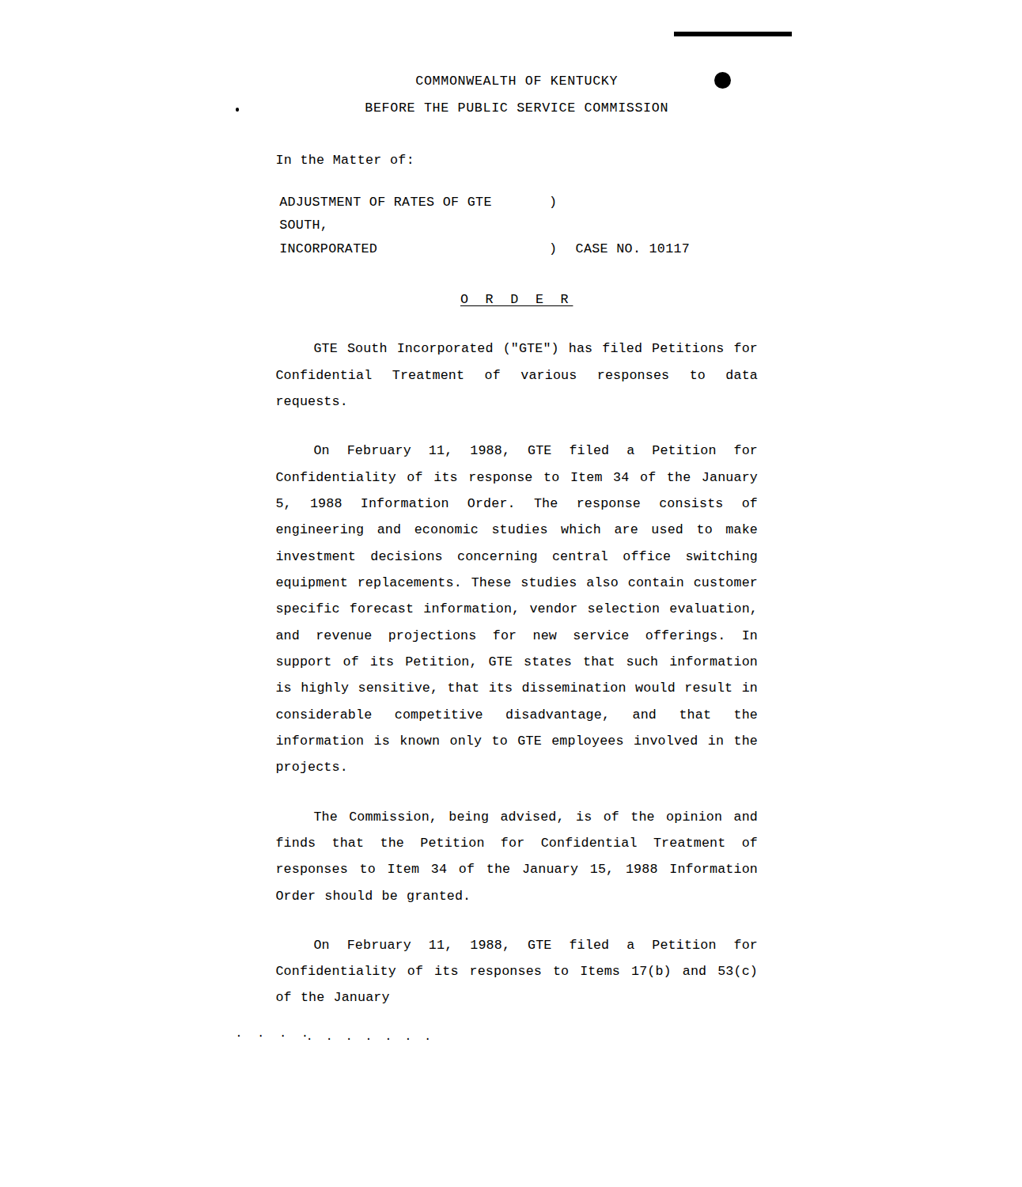COMMONWEALTH OF KENTUCKY
BEFORE THE PUBLIC SERVICE COMMISSION
In the Matter of:
| ADJUSTMENT OF RATES OF GTE SOUTH, | ) | |
| INCORPORATED | ) | CASE NO. 10117 |
O R D E R
GTE South Incorporated ("GTE") has filed Petitions for Confidential Treatment of various responses to data requests.
On February 11, 1988, GTE filed a Petition for Confidentiality of its response to Item 34 of the January 5, 1988 Information Order. The response consists of engineering and economic studies which are used to make investment decisions concerning central office switching equipment replacements. These studies also contain customer specific forecast information, vendor selection evaluation, and revenue projections for new service offerings. In support of its Petition, GTE states that such information is highly sensitive, that its dissemination would result in considerable competitive disadvantage, and that the information is known only to GTE employees involved in the projects.
The Commission, being advised, is of the opinion and finds that the Petition for Confidential Treatment of responses to Item 34 of the January 15, 1988 Information Order should be granted.
On February 11, 1988, GTE filed a Petition for Confidentiality of its responses to Items 17(b) and 53(c) of the January
. . . .
. . . . . . .